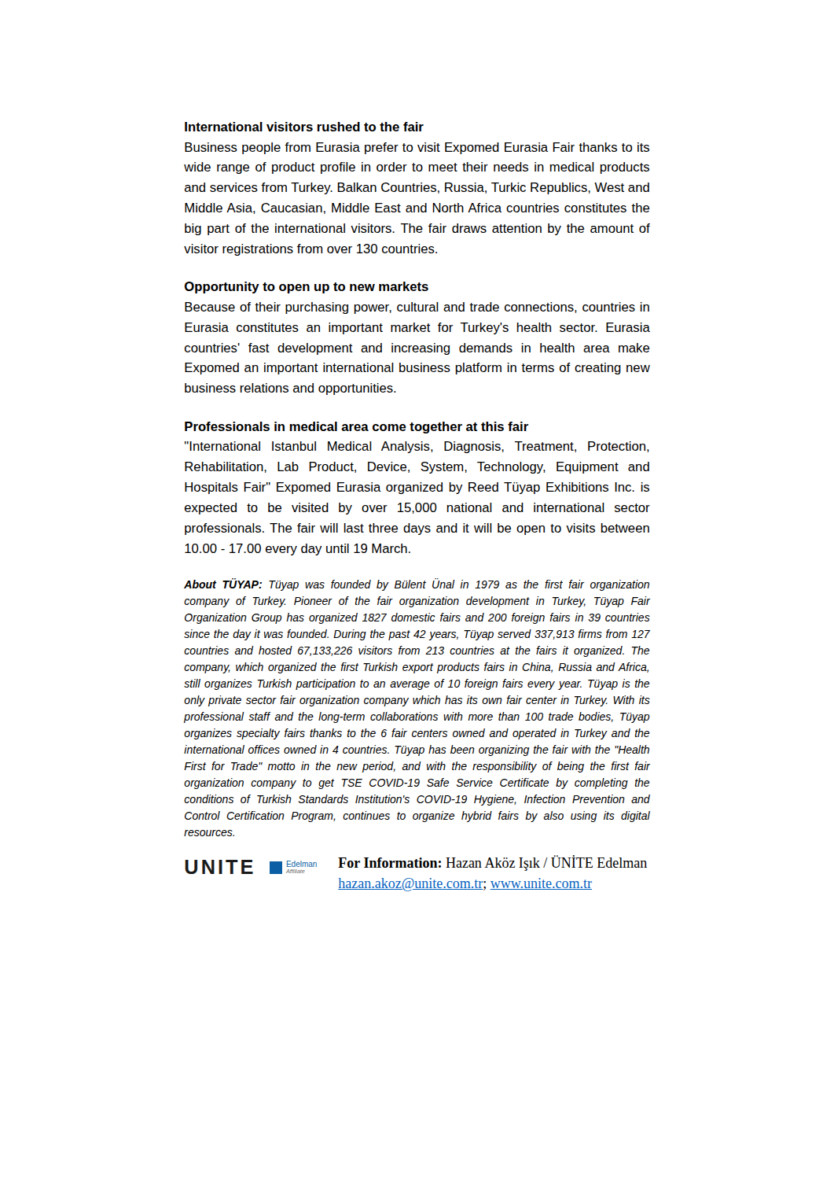International visitors rushed to the fair
Business people from Eurasia prefer to visit Expomed Eurasia Fair thanks to its wide range of product profile in order to meet their needs in medical products and services from Turkey. Balkan Countries, Russia, Turkic Republics, West and Middle Asia, Caucasian, Middle East and North Africa countries constitutes the big part of the international visitors. The fair draws attention by the amount of visitor registrations from over 130 countries.
Opportunity to open up to new markets
Because of their purchasing power, cultural and trade connections, countries in Eurasia constitutes an important market for Turkey's health sector. Eurasia countries' fast development and increasing demands in health area make Expomed an important international business platform in terms of creating new business relations and opportunities.
Professionals in medical area come together at this fair
"International Istanbul Medical Analysis, Diagnosis, Treatment, Protection, Rehabilitation, Lab Product, Device, System, Technology, Equipment and Hospitals Fair" Expomed Eurasia organized by Reed Tüyap Exhibitions Inc. is expected to be visited by over 15,000 national and international sector professionals. The fair will last three days and it will be open to visits between 10.00 - 17.00 every day until 19 March.
About TÜYAP: Tüyap was founded by Bülent Ünal in 1979 as the first fair organization company of Turkey. Pioneer of the fair organization development in Turkey, Tüyap Fair Organization Group has organized 1827 domestic fairs and 200 foreign fairs in 39 countries since the day it was founded. During the past 42 years, Tüyap served 337,913 firms from 127 countries and hosted 67,133,226 visitors from 213 countries at the fairs it organized. The company, which organized the first Turkish export products fairs in China, Russia and Africa, still organizes Turkish participation to an average of 10 foreign fairs every year. Tüyap is the only private sector fair organization company which has its own fair center in Turkey. With its professional staff and the long-term collaborations with more than 100 trade bodies, Tüyap organizes specialty fairs thanks to the 6 fair centers owned and operated in Turkey and the international offices owned in 4 countries. Tüyap has been organizing the fair with the "Health First for Trade" motto in the new period, and with the responsibility of being the first fair organization company to get TSE COVID-19 Safe Service Certificate by completing the conditions of Turkish Standards Institution's COVID-19 Hygiene, Infection Prevention and Control Certification Program, continues to organize hybrid fairs by also using its digital resources.
UNITE EdelmanAffiliate
For Information: Hazan Aköz Işık / ÜNİTE Edelman
hazan.akoz@unite.com.tr; www.unite.com.tr